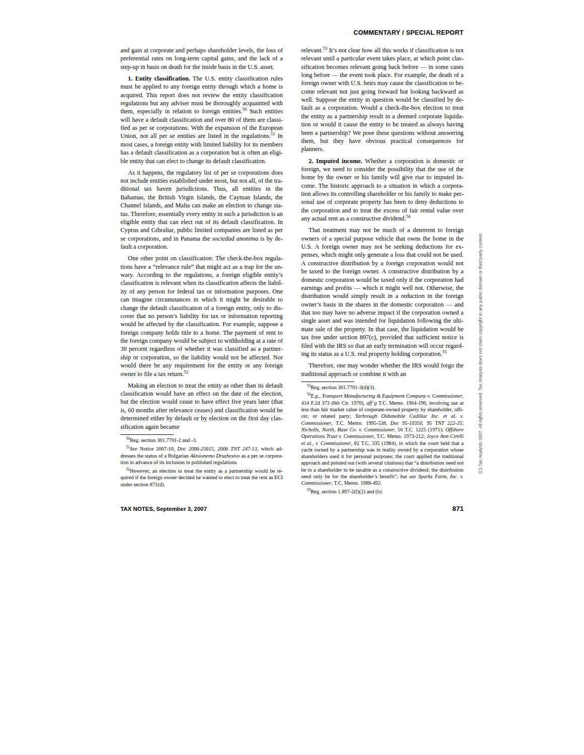(C) Tax Analysts 2007. All rights reserved. Tax Analysts does not claim copyright in any public domain or third party content.
COMMENTARY / SPECIAL REPORT
and gain at corporate and perhaps shareholder levels, the loss of preferential rates on long-term capital gains, and the lack of a step-up in basis on death for the inside basis in the U.S. asset.
1. Entity classification. The U.S. entity classification rules must be applied to any foreign entity through which a home is acquired. This report does not review the entity classification regulations but any adviser must be thoroughly acquainted with them, especially in relation to foreign entities.50 Such entities will have a default classification and over 80 of them are classified as per se corporations. With the expansion of the European Union, not all per se entities are listed in the regulations.51 In most cases, a foreign entity with limited liability for its members has a default classification as a corporation but is often an eligible entity that can elect to change its default classification.
As it happens, the regulatory list of per se corporations does not include entities established under most, but not all, of the traditional tax haven jurisdictions. Thus, all entities in the Bahamas, the British Virgin Islands, the Cayman Islands, the Channel Islands, and Malta can make an election to change status. Therefore, essentially every entity in such a jurisdiction is an eligible entity that can elect out of its default classification. In Cyprus and Gibraltar, public limited companies are listed as per se corporations, and in Panama the sociedad anonima is by default a corporation.
One other point on classification: The check-the-box regulations have a “relevance rule” that might act as a trap for the unwary. According to the regulations, a foreign eligible entity’s classification is relevant when its classification affects the liability of any person for federal tax or information purposes. One can imagine circumstances in which it might be desirable to change the default classification of a foreign entity, only to discover that no person’s liability for tax or information reporting would be affected by the classification. For example, suppose a foreign company holds title to a home. The payment of rent to the foreign company would be subject to withholding at a rate of 30 percent regardless of whether it was classified as a partnership or corporation, so the liability would not be affected. Nor would there be any requirement for the entity or any foreign owner to file a tax return.52
Making an election to treat the entity as other than its default classification would have an effect on the date of the election, but the election would cease to have effect five years later (that is, 60 months after relevance ceases) and classification would be determined either by default or by election on the first day classification again became
50Reg. section 301.7701-2 and -3.
51See Notice 2007-10, Doc 2006-25615, 2006 TNT 247-13, which addresses the status of a Bulgarian Aktsionemo Druzhestvo as a per se corporation in advance of its inclusion in published regulations.
52However, an election to treat the entity as a partnership would be required if the foreign owner decided he wanted to elect to treat the rent as ECI under section 871(d).
relevant.53 It’s not clear how all this works if classification is not relevant until a particular event takes place, at which point classification becomes relevant going back before — in some cases long before — the event took place. For example, the death of a foreign owner with U.S. heirs may cause the classification to become relevant not just going forward but looking backward as well. Suppose the entity in question would be classified by default as a corporation. Would a check-the-box election to treat the entity as a partnership result in a deemed corporate liquidation or would it cause the entity to be treated as always having been a partnership? We pose these questions without answering them, but they have obvious practical consequences for planners.
2. Imputed income. Whether a corporation is domestic or foreign, we need to consider the possibility that the use of the home by the owner or his family will give rise to imputed income. The historic approach to a situation in which a corporation allows its controlling shareholder or his family to make personal use of corporate property has been to deny deductions to the corporation and to treat the excess of fair rental value over any actual rent as a constructive dividend.54
That treatment may not be much of a deterrent to foreign owners of a special purpose vehicle that owns the home in the U.S. A foreign owner may not be seeking deductions for expenses, which might only generate a loss that could not be used. A constructive distribution by a foreign corporation would not be taxed to the foreign owner. A constructive distribution by a domestic corporation would be taxed only if the corporation had earnings and profits — which it might well not. Otherwise, the distribution would simply result in a reduction in the foreign owner’s basis in the shares in the domestic corporation — and that too may have no adverse impact if the corporation owned a single asset and was intended for liquidation following the ultimate sale of the property. In that case, the liquidation would be tax free under section 897(c), provided that sufficient notice is filed with the IRS so that an early termination will occur regarding its status as a U.S. real property holding corporation.55
Therefore, one may wonder whether the IRS would forgo the traditional approach or combine it with an
53Reg. section 301.7701-3(d)(3).
54E.g., Transport Manufacturing & Equipment Company v. Commissioner, 434 F.2d 373 (8th Cir. 1970), aff’g T.C. Memo. 1964-190, involving use at less than fair market value of corporate-owned property by shareholder, officer, or related party; Yarbrough Oldsmobile Cadillac Inc. et al. v. Commissioner, T.C. Memo. 1995-538, Doc 95-10350, 95 TNT 222-35; Nicholls, North, Buse Co. v. Commissioner, 56 T.C. 1225 (1971); Offshore Operations Trust v. Commissioner, T.C. Memo. 1973-212; Joyce Ann Cirelli et al., v. Commissioner, 82 T.C. 335 (1984), in which the court held that a yacht owned by a partnership was in reality owned by a corporation whose shareholders used it for personal purposes; the court applied the traditional approach and pointed out (with several citations) that “a distribution need not be to a shareholder to be taxable as a constructive dividend; the distribution need only be for the shareholder’s benefit”; but see Sparks Farm, Inc. v. Commissioner, T.C. Memo. 1988-492.
55Reg. section 1.897-2(f)(2) and (h).
TAX NOTES, September 3, 2007
871